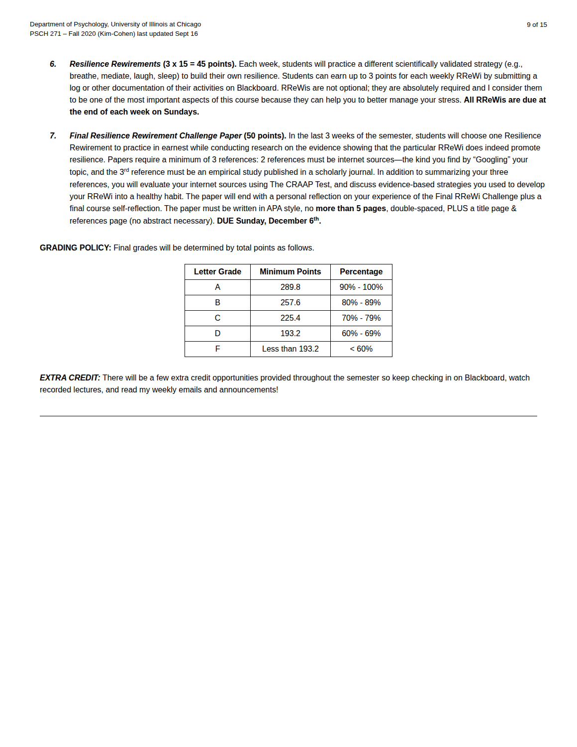Department of Psychology, University of Illinois at Chicago
PSCH 271 – Fall 2020 (Kim-Cohen) last updated Sept 16
9 of 15
Resilience Rewirements (3 x 15 = 45 points). Each week, students will practice a different scientifically validated strategy (e.g., breathe, mediate, laugh, sleep) to build their own resilience. Students can earn up to 3 points for each weekly RReWi by submitting a log or other documentation of their activities on Blackboard. RReWis are not optional; they are absolutely required and I consider them to be one of the most important aspects of this course because they can help you to better manage your stress. All RReWis are due at the end of each week on Sundays.
Final Resilience Rewirement Challenge Paper (50 points). In the last 3 weeks of the semester, students will choose one Resilience Rewirement to practice in earnest while conducting research on the evidence showing that the particular RReWi does indeed promote resilience. Papers require a minimum of 3 references: 2 references must be internet sources—the kind you find by “Googling” your topic, and the 3rd reference must be an empirical study published in a scholarly journal. In addition to summarizing your three references, you will evaluate your internet sources using The CRAAP Test, and discuss evidence-based strategies you used to develop your RReWi into a healthy habit. The paper will end with a personal reflection on your experience of the Final RReWi Challenge plus a final course self-reflection. The paper must be written in APA style, no more than 5 pages, double-spaced, PLUS a title page & references page (no abstract necessary). DUE Sunday, December 6th.
GRADING POLICY: Final grades will be determined by total points as follows.
| Letter Grade | Minimum Points | Percentage |
| --- | --- | --- |
| A | 289.8 | 90% - 100% |
| B | 257.6 | 80% - 89% |
| C | 225.4 | 70% - 79% |
| D | 193.2 | 60% - 69% |
| F | Less than 193.2 | < 60% |
EXTRA CREDIT: There will be a few extra credit opportunities provided throughout the semester so keep checking in on Blackboard, watch recorded lectures, and read my weekly emails and announcements!